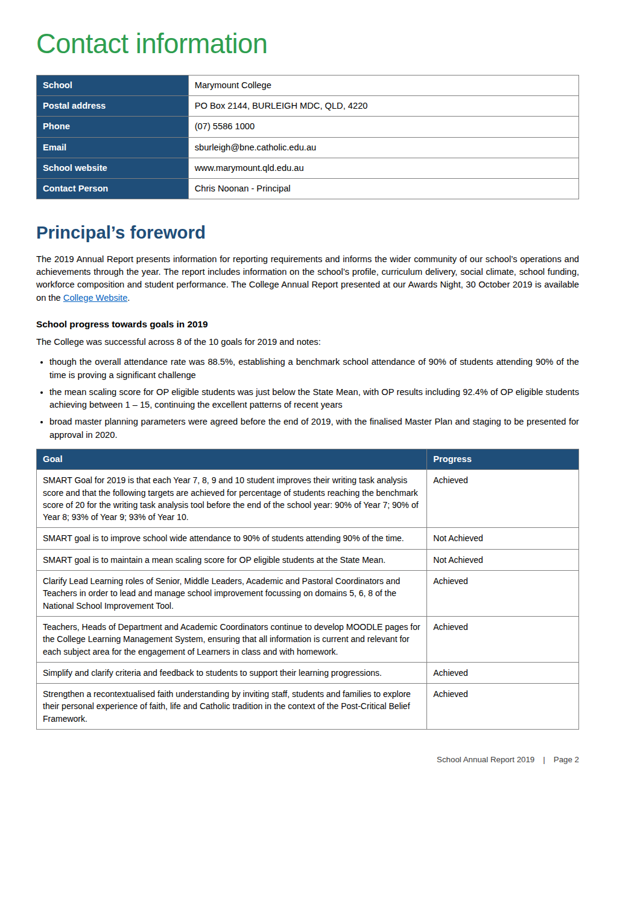Contact information
| School | Marymount College |
| Postal address | PO Box 2144, BURLEIGH MDC, QLD, 4220 |
| Phone | (07) 5586 1000 |
| Email | sburleigh@bne.catholic.edu.au |
| School website | www.marymount.qld.edu.au |
| Contact Person | Chris Noonan - Principal |
Principal’s foreword
The 2019 Annual Report presents information for reporting requirements and informs the wider community of our school’s operations and achievements through the year. The report includes information on the school’s profile, curriculum delivery, social climate, school funding, workforce composition and student performance. The College Annual Report presented at our Awards Night, 30 October 2019 is available on the College Website.
School progress towards goals in 2019
The College was successful across 8 of the 10 goals for 2019 and notes:
though the overall attendance rate was 88.5%, establishing a benchmark school attendance of 90% of students attending 90% of the time is proving a significant challenge
the mean scaling score for OP eligible students was just below the State Mean, with OP results including 92.4% of OP eligible students achieving between 1 – 15, continuing the excellent patterns of recent years
broad master planning parameters were agreed before the end of 2019, with the finalised Master Plan and staging to be presented for approval in 2020.
| Goal | Progress |
| --- | --- |
| SMART Goal for 2019 is that each Year 7, 8, 9 and 10 student improves their writing task analysis score and that the following targets are achieved for percentage of students reaching the benchmark score of 20 for the writing task analysis tool before the end of the school year: 90% of Year 7; 90% of Year 8; 93% of Year 9; 93% of Year 10. | Achieved |
| SMART goal is to improve school wide attendance to 90% of students attending 90% of the time. | Not Achieved |
| SMART goal is to maintain a mean scaling score for OP eligible students at the State Mean. | Not Achieved |
| Clarify Lead Learning roles of Senior, Middle Leaders, Academic and Pastoral Coordinators and Teachers in order to lead and manage school improvement focussing on domains 5, 6, 8 of the National School Improvement Tool. | Achieved |
| Teachers, Heads of Department and Academic Coordinators continue to develop MOODLE pages for the College Learning Management System, ensuring that all information is current and relevant for each subject area for the engagement of Learners in class and with homework. | Achieved |
| Simplify and clarify criteria and feedback to students to support their learning progressions. | Achieved |
| Strengthen a recontextualised faith understanding by inviting staff, students and families to explore their personal experience of faith, life and Catholic tradition in the context of the Post-Critical Belief Framework. | Achieved |
School Annual Report 2019|Page 2